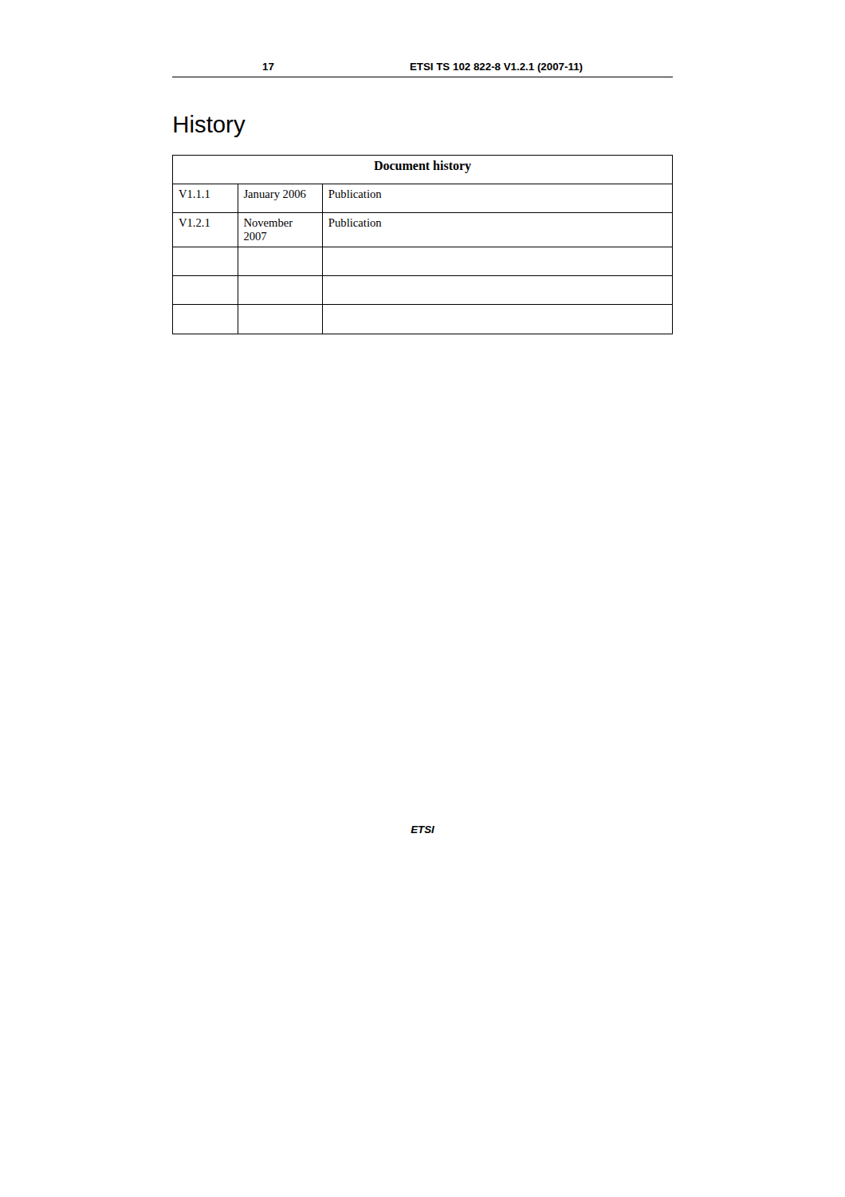17 ETSI TS 102 822-8 V1.2.1 (2007-11)
History
| Document history |
| --- |
| V1.1.1 | January 2006 | Publication |
| V1.2.1 | November 2007 | Publication |
ETSI